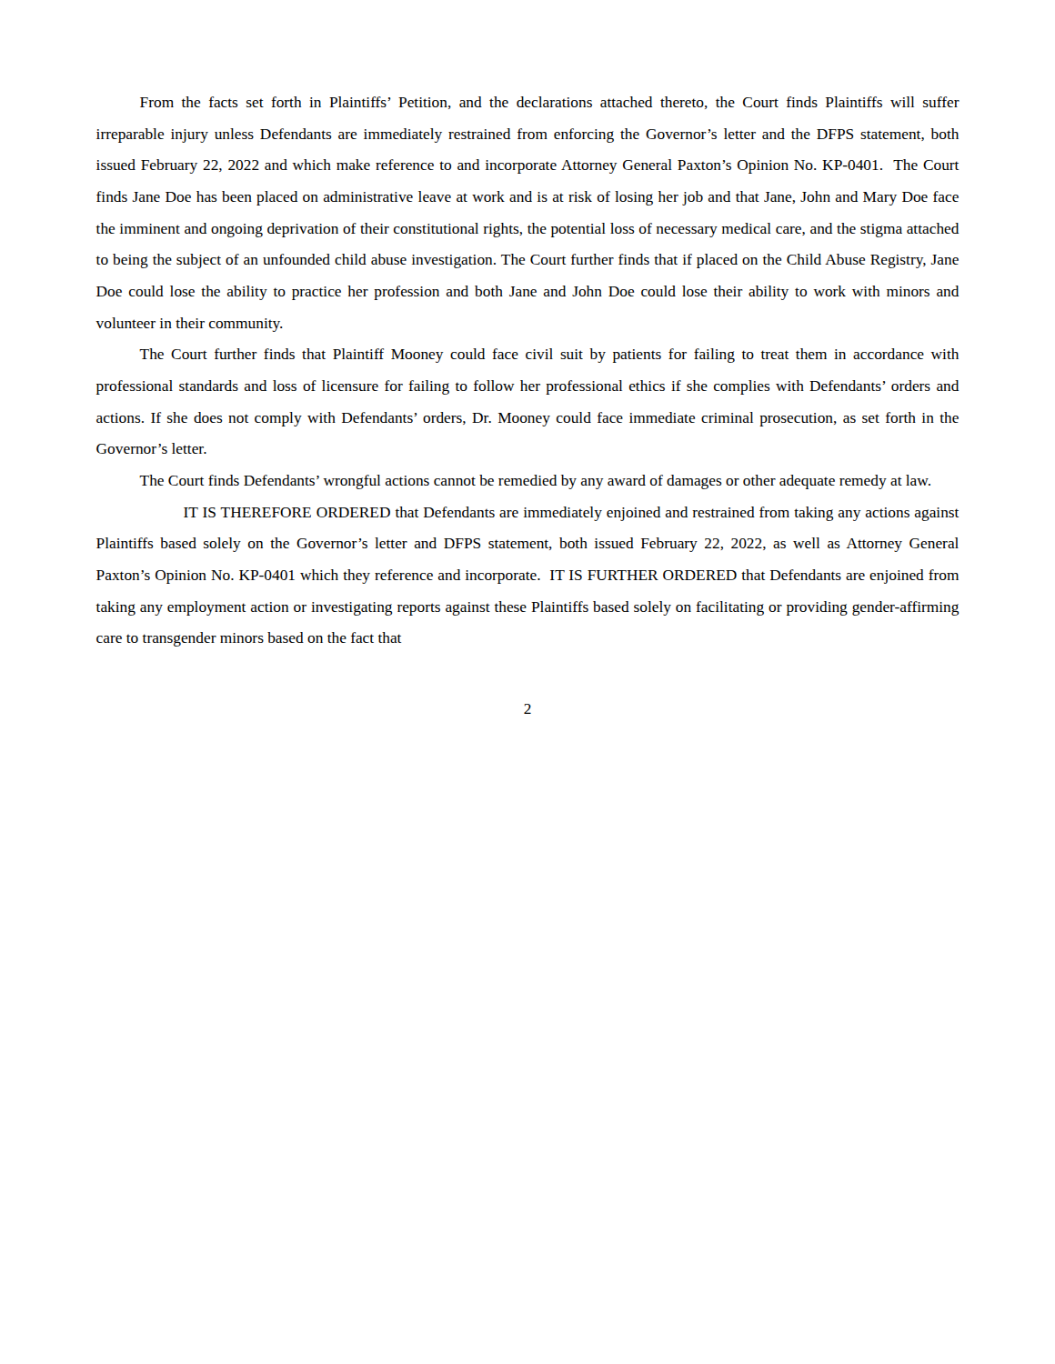From the facts set forth in Plaintiffs’ Petition, and the declarations attached thereto, the Court finds Plaintiffs will suffer irreparable injury unless Defendants are immediately restrained from enforcing the Governor’s letter and the DFPS statement, both issued February 22, 2022 and which make reference to and incorporate Attorney General Paxton’s Opinion No. KP-0401. The Court finds Jane Doe has been placed on administrative leave at work and is at risk of losing her job and that Jane, John and Mary Doe face the imminent and ongoing deprivation of their constitutional rights, the potential loss of necessary medical care, and the stigma attached to being the subject of an unfounded child abuse investigation. The Court further finds that if placed on the Child Abuse Registry, Jane Doe could lose the ability to practice her profession and both Jane and John Doe could lose their ability to work with minors and volunteer in their community.
The Court further finds that Plaintiff Mooney could face civil suit by patients for failing to treat them in accordance with professional standards and loss of licensure for failing to follow her professional ethics if she complies with Defendants’ orders and actions. If she does not comply with Defendants’ orders, Dr. Mooney could face immediate criminal prosecution, as set forth in the Governor’s letter.
The Court finds Defendants’ wrongful actions cannot be remedied by any award of damages or other adequate remedy at law.
IT IS THEREFORE ORDERED that Defendants are immediately enjoined and restrained from taking any actions against Plaintiffs based solely on the Governor’s letter and DFPS statement, both issued February 22, 2022, as well as Attorney General Paxton’s Opinion No. KP-0401 which they reference and incorporate. IT IS FURTHER ORDERED that Defendants are enjoined from taking any employment action or investigating reports against these Plaintiffs based solely on facilitating or providing gender-affirming care to transgender minors based on the fact that
2